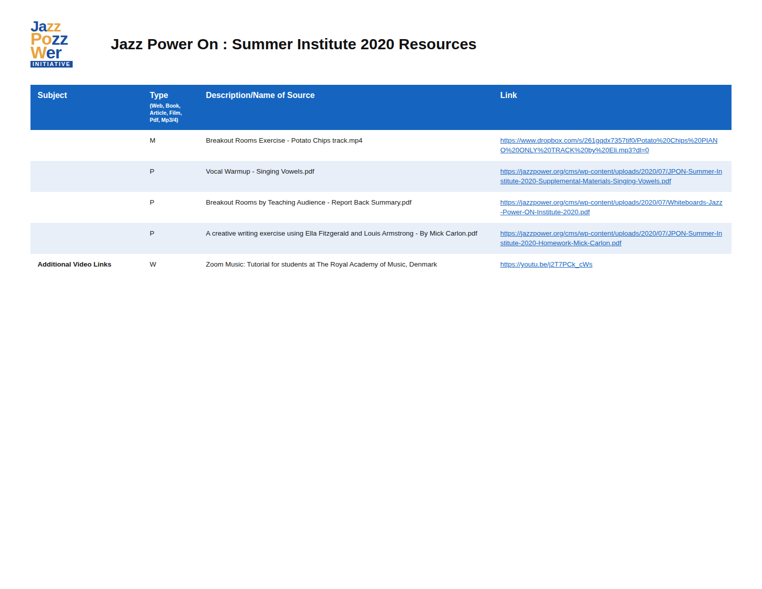Ja zz
Pozz
Wer
INITIATIVE
Jazz Power On : Summer Institute 2020 Resources
| Subject | Type (Web, Book, Article, Film, Pdf, Mp3/4) | Description/Name of Source | Link |
| --- | --- | --- | --- |
| | M | Breakout Rooms Exercise - Potato Chips track.mp4 | https://www.dropbox.com/s/261gqdx7357tif0/Potato%20Chips%20PIANO%20ONLY%20TRACK%20by%20Eli.mp3?dl=0 |
| | P | Vocal Warmup - Singing Vowels.pdf | https://jazzpower.org/cms/wp-content/uploads/2020/07/JPON-Summer-Institute-2020-Supplemental-Materials-Singing-Vowels.pdf |
| | P | Breakout Rooms by Teaching Audience - Report Back Summary.pdf | https://jazzpower.org/cms/wp-content/uploads/2020/07/Whiteboards-Jazz-Power-ON-Institute-2020.pdf |
| | P | A creative writing exercise using Ella Fitzgerald and Louis Armstrong - By Mick Carlon.pdf | https://jazzpower.org/cms/wp-content/uploads/2020/07/JPON-Summer-Institute-2020-Homework-Mick-Carlon.pdf |
| Additional Video Links | W | Zoom Music: Tutorial for students at The Royal Academy of Music, Denmark | https://youtu.be/j2T7PCk_cWs |